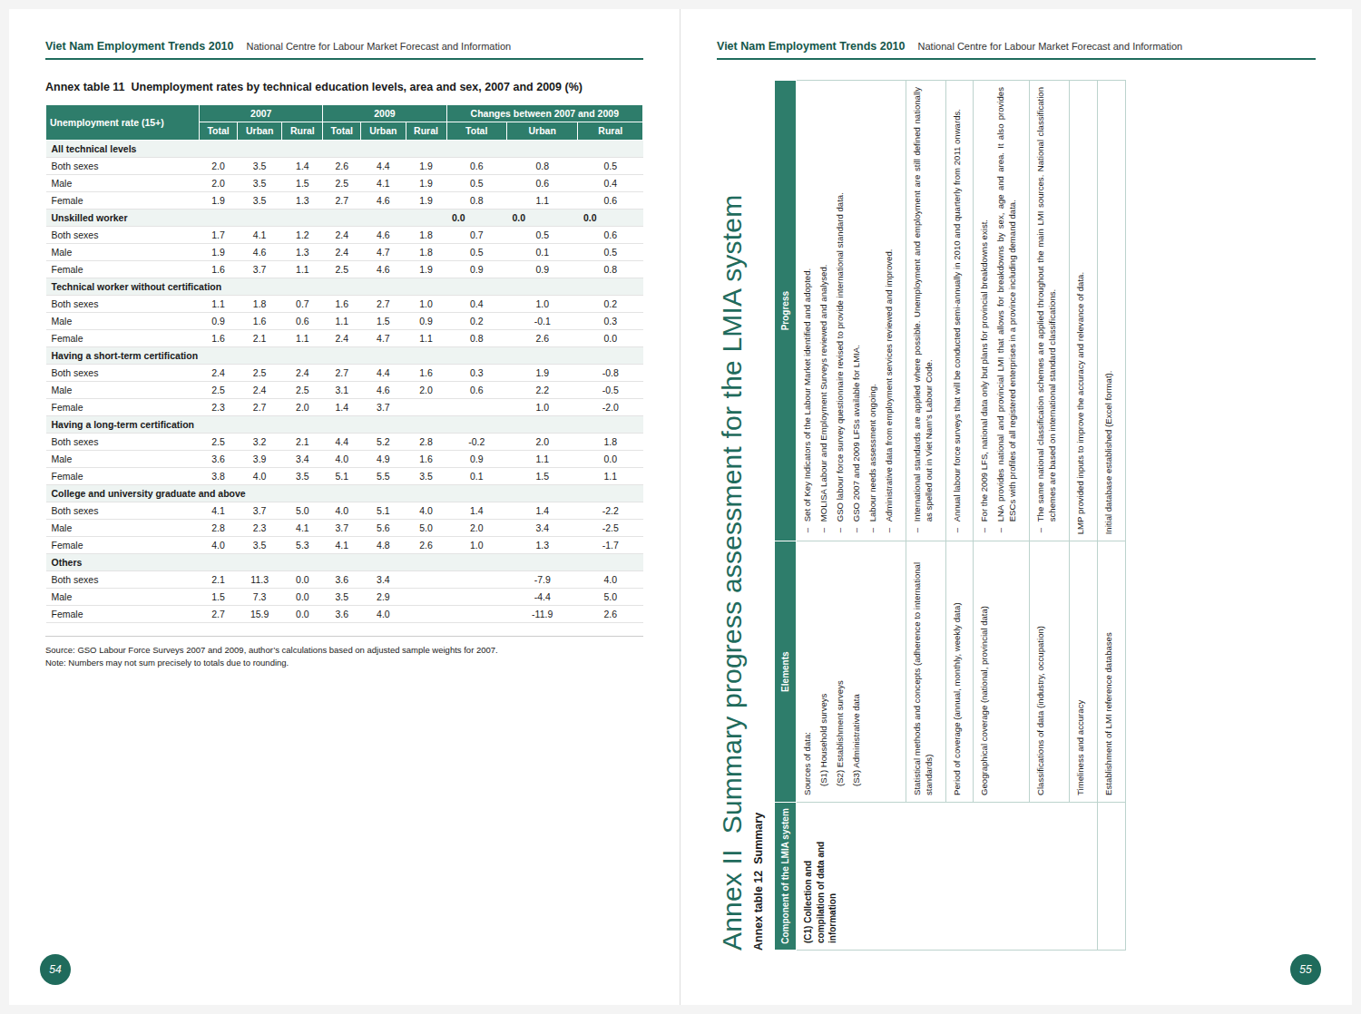Viet Nam Employment Trends 2010 National Centre for Labour Market Forecast and Information
Annex table 11 Unemployment rates by technical education levels, area and sex, 2007 and 2009 (%)
| Unemployment rate (15+) | 2007 | 2009 | Changes between 2007 and 2009 |
| --- | --- | --- | --- |
| Total | Urban | Rural | Total | Urban | Rural | Total | Urban | Rural |
| All technical levels |
| Both sexes | 2.0 | 3.5 | 1.4 | 2.6 | 4.4 | 1.9 | 0.6 | 0.8 | 0.5 |
| Male | 2.0 | 3.5 | 1.5 | 2.5 | 4.1 | 1.9 | 0.5 | 0.6 | 0.4 |
| Female | 1.9 | 3.5 | 1.3 | 2.7 | 4.6 | 1.9 | 0.8 | 1.1 | 0.6 |
| Unskilled worker | 0.0 | 0.0 | 0.0 |
| Both sexes | 1.7 | 4.1 | 1.2 | 2.4 | 4.6 | 1.8 | 0.7 | 0.5 | 0.6 |
| Male | 1.9 | 4.6 | 1.3 | 2.4 | 4.7 | 1.8 | 0.5 | 0.1 | 0.5 |
| Female | 1.6 | 3.7 | 1.1 | 2.5 | 4.6 | 1.9 | 0.9 | 0.9 | 0.8 |
| Technical worker without certification |
| Both sexes | 1.1 | 1.8 | 0.7 | 1.6 | 2.7 | 1.0 | 0.4 | 1.0 | 0.2 |
| Male | 0.9 | 1.6 | 0.6 | 1.1 | 1.5 | 0.9 | 0.2 | -0.1 | 0.3 |
| Female | 1.6 | 2.1 | 1.1 | 2.4 | 4.7 | 1.1 | 0.8 | 2.6 | 0.0 |
| Having a short-term certification |
| Both sexes | 2.4 | 2.5 | 2.4 | 2.7 | 4.4 | 1.6 | 0.3 | 1.9 | -0.8 |
| Male | 2.5 | 2.4 | 2.5 | 3.1 | 4.6 | 2.0 | 0.6 | 2.2 | -0.5 |
| Female | 2.3 | 2.7 | 2.0 | 1.4 | 3.7 | | | 1.0 | -2.0 |
| Having a long-term certification |
| Both sexes | 2.5 | 3.2 | 2.1 | 4.4 | 5.2 | 2.8 | -0.2 | 2.0 | 1.8 |
| Male | 3.6 | 3.9 | 3.4 | 4.0 | 4.9 | 1.6 | 0.9 | 1.1 | 0.0 |
| Female | 3.8 | 4.0 | 3.5 | 5.1 | 5.5 | 3.5 | 0.1 | 1.5 | 1.1 |
| College and university graduate and above |
| Both sexes | 4.1 | 3.7 | 5.0 | 4.0 | 5.1 | 4.0 | 1.4 | 1.4 | -2.2 |
| Male | 2.8 | 2.3 | 4.1 | 3.7 | 5.6 | 5.0 | 2.0 | 3.4 | -2.5 |
| Female | 4.0 | 3.5 | 5.3 | 4.1 | 4.8 | 2.6 | 1.0 | 1.3 | -1.7 |
| Others |
| Both sexes | 2.1 | 11.3 | 0.0 | 3.6 | 3.4 | | | -7.9 | 4.0 |
| Male | 1.5 | 7.3 | 0.0 | 3.5 | 2.9 | | | -4.4 | 5.0 |
| Female | 2.7 | 15.9 | 0.0 | 3.6 | 4.0 | | | -11.9 | 2.6 |
Source: GSO Labour Force Surveys 2007 and 2009, author’s calculations based on adjusted sample weights for 2007.
Note: Numbers may not sum precisely to totals due to rounding.
54
Viet Nam Employment Trends 2010 National Centre for Labour Market Forecast and Information
Annex II Summary progress assessment for the LMIA system
Annex table 12 Summary
| Component of the LMIA system | Elements | Progress |
| --- | --- | --- |
| (C1) Collection and compilation of data and information | Sources of data: (S1) Household surveys (S2) Establishment surveys (S3) Administrative data | Set of Key Indicators of the Labour Market identified and adopted. MOLISA Labour and Employment Surveys reviewed and analysed. GSO labour force survey questionnaire revised to provide international standard data. GSO 2007 and 2009 LFSs available for LMIA. Labour needs assessment ongoing. Administrative data from employment services reviewed and improved. |
| Statistical methods and concepts (adherence to international standards) | International standards are applied where possible. Unemployment and employment are still defined nationally as spelled out in Viet Nam’s Labour Code. |
| Period of coverage (annual, monthly, weekly data) | Annual labour force surveys that will be conducted semi-annually in 2010 and quarterly from 2011 onwards. |
| Geographical coverage (national, provincial data) | For the 2009 LFS, national data only but plans for provincial breakdowns exist. LNA provides national and provincial LMI that allows for breakdowns by sex, age and area. It also provides ESCs with profiles of all registered enterprises in a province including demand data. |
| Classifications of data (industry, occupation) | The same national classification schemes are applied throughout the main LMI sources. National classification schemes are based on international standard classifications. |
| Timeliness and accuracy | LMP provided inputs to improve the accuracy and relevance of data. |
| | Establishment of LMI reference databases | Initial database established (Excel format). |
55